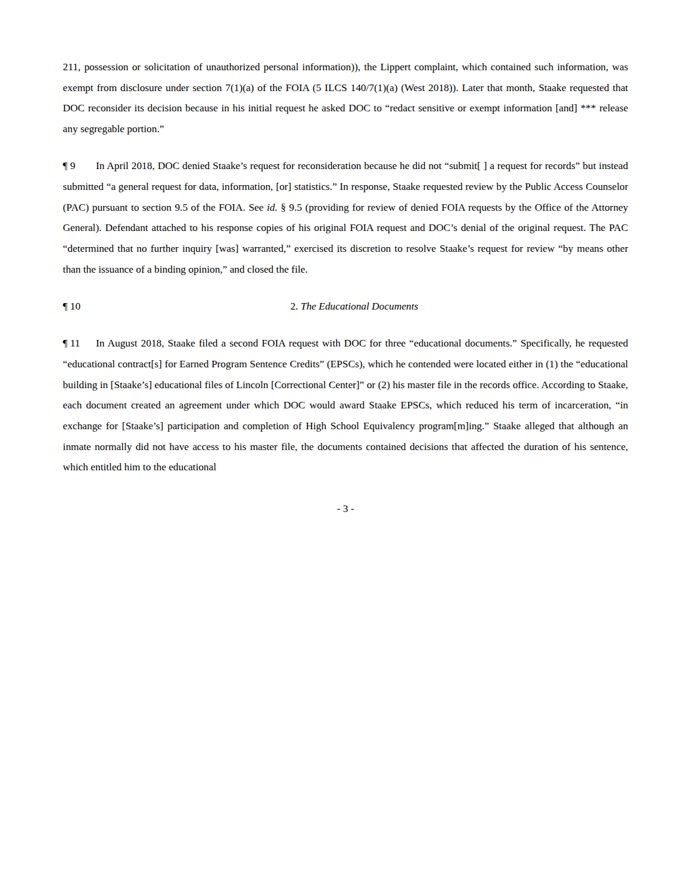211, possession or solicitation of unauthorized personal information)), the Lippert complaint, which contained such information, was exempt from disclosure under section 7(1)(a) of the FOIA (5 ILCS 140/7(1)(a) (West 2018)). Later that month, Staake requested that DOC reconsider its decision because in his initial request he asked DOC to “redact sensitive or exempt information [and] *** release any segregable portion.”
¶ 9 In April 2018, DOC denied Staake’s request for reconsideration because he did not “submit[ ] a request for records” but instead submitted “a general request for data, information, [or] statistics.” In response, Staake requested review by the Public Access Counselor (PAC) pursuant to section 9.5 of the FOIA. See id. § 9.5 (providing for review of denied FOIA requests by the Office of the Attorney General). Defendant attached to his response copies of his original FOIA request and DOC’s denial of the original request. The PAC “determined that no further inquiry [was] warranted,” exercised its discretion to resolve Staake’s request for review “by means other than the issuance of a binding opinion,” and closed the file.
¶ 102. The Educational Documents
¶ 11 In August 2018, Staake filed a second FOIA request with DOC for three “educational documents.” Specifically, he requested “educational contract[s] for Earned Program Sentence Credits” (EPSCs), which he contended were located either in (1) the “educational building in [Staake’s] educational files of Lincoln [Correctional Center]” or (2) his master file in the records office. According to Staake, each document created an agreement under which DOC would award Staake EPSCs, which reduced his term of incarceration, “in exchange for [Staake’s] participation and completion of High School Equivalency program[m]ing.” Staake alleged that although an inmate normally did not have access to his master file, the documents contained decisions that affected the duration of his sentence, which entitled him to the educational
- 3 -